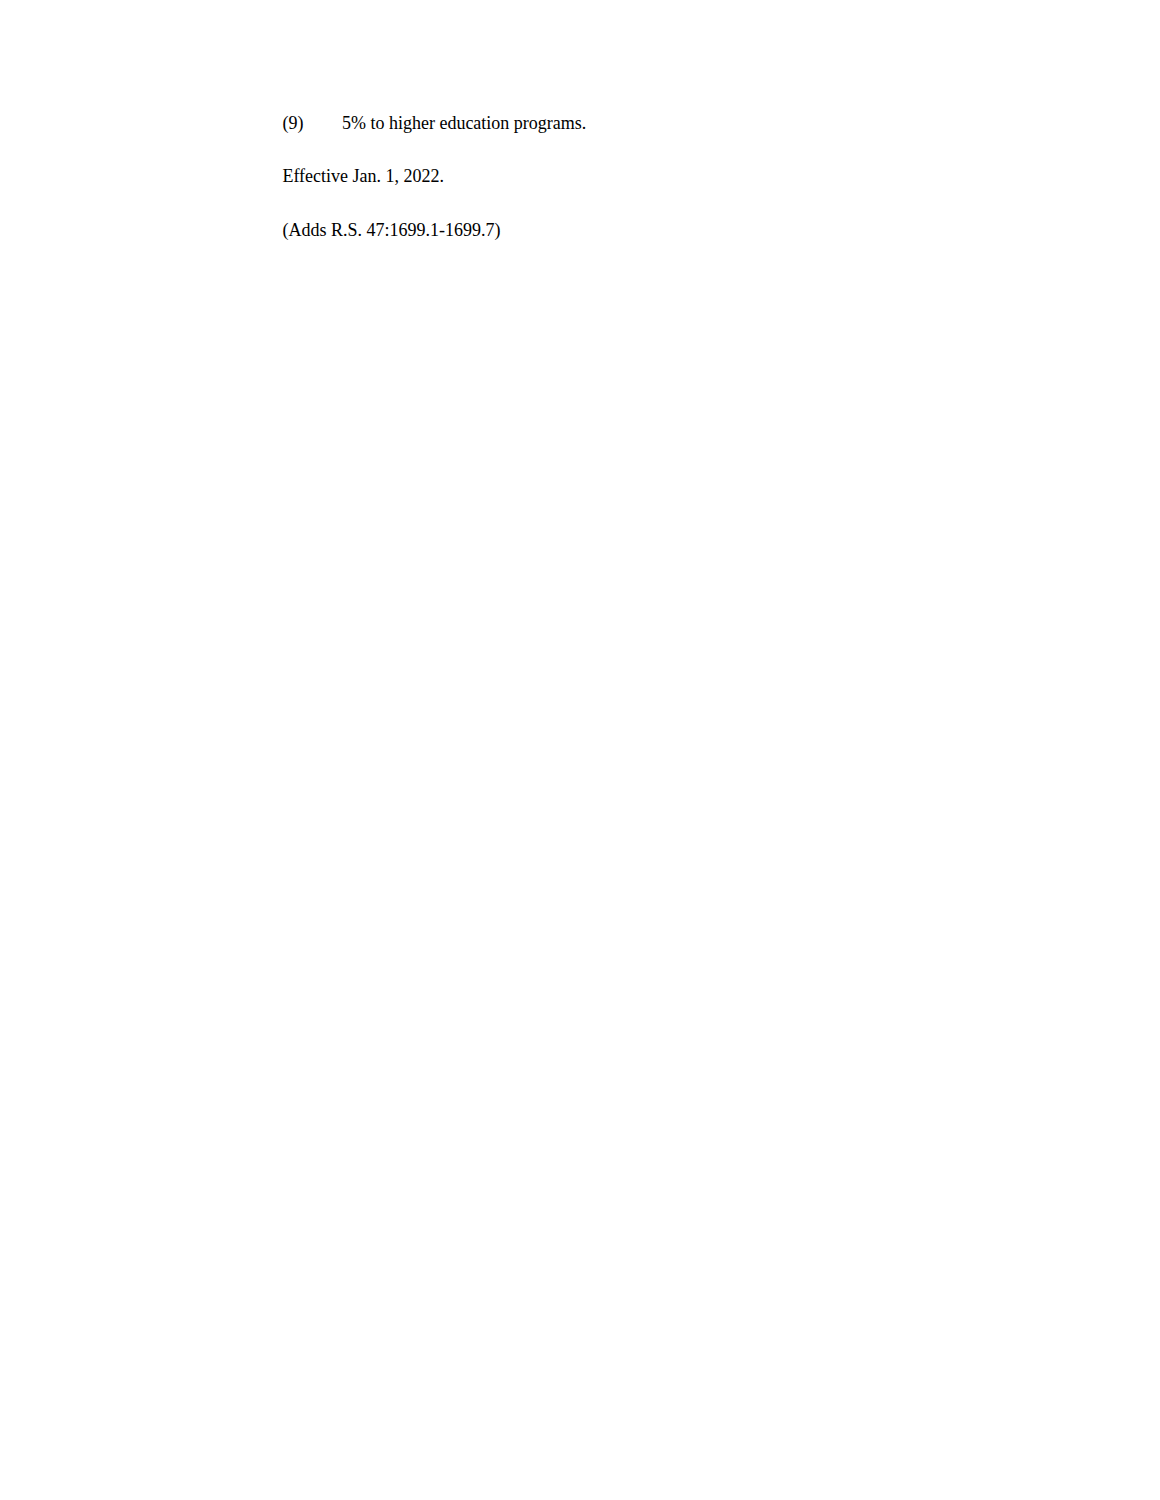(9) 5% to higher education programs.
Effective Jan. 1, 2022.
(Adds R.S. 47:1699.1-1699.7)